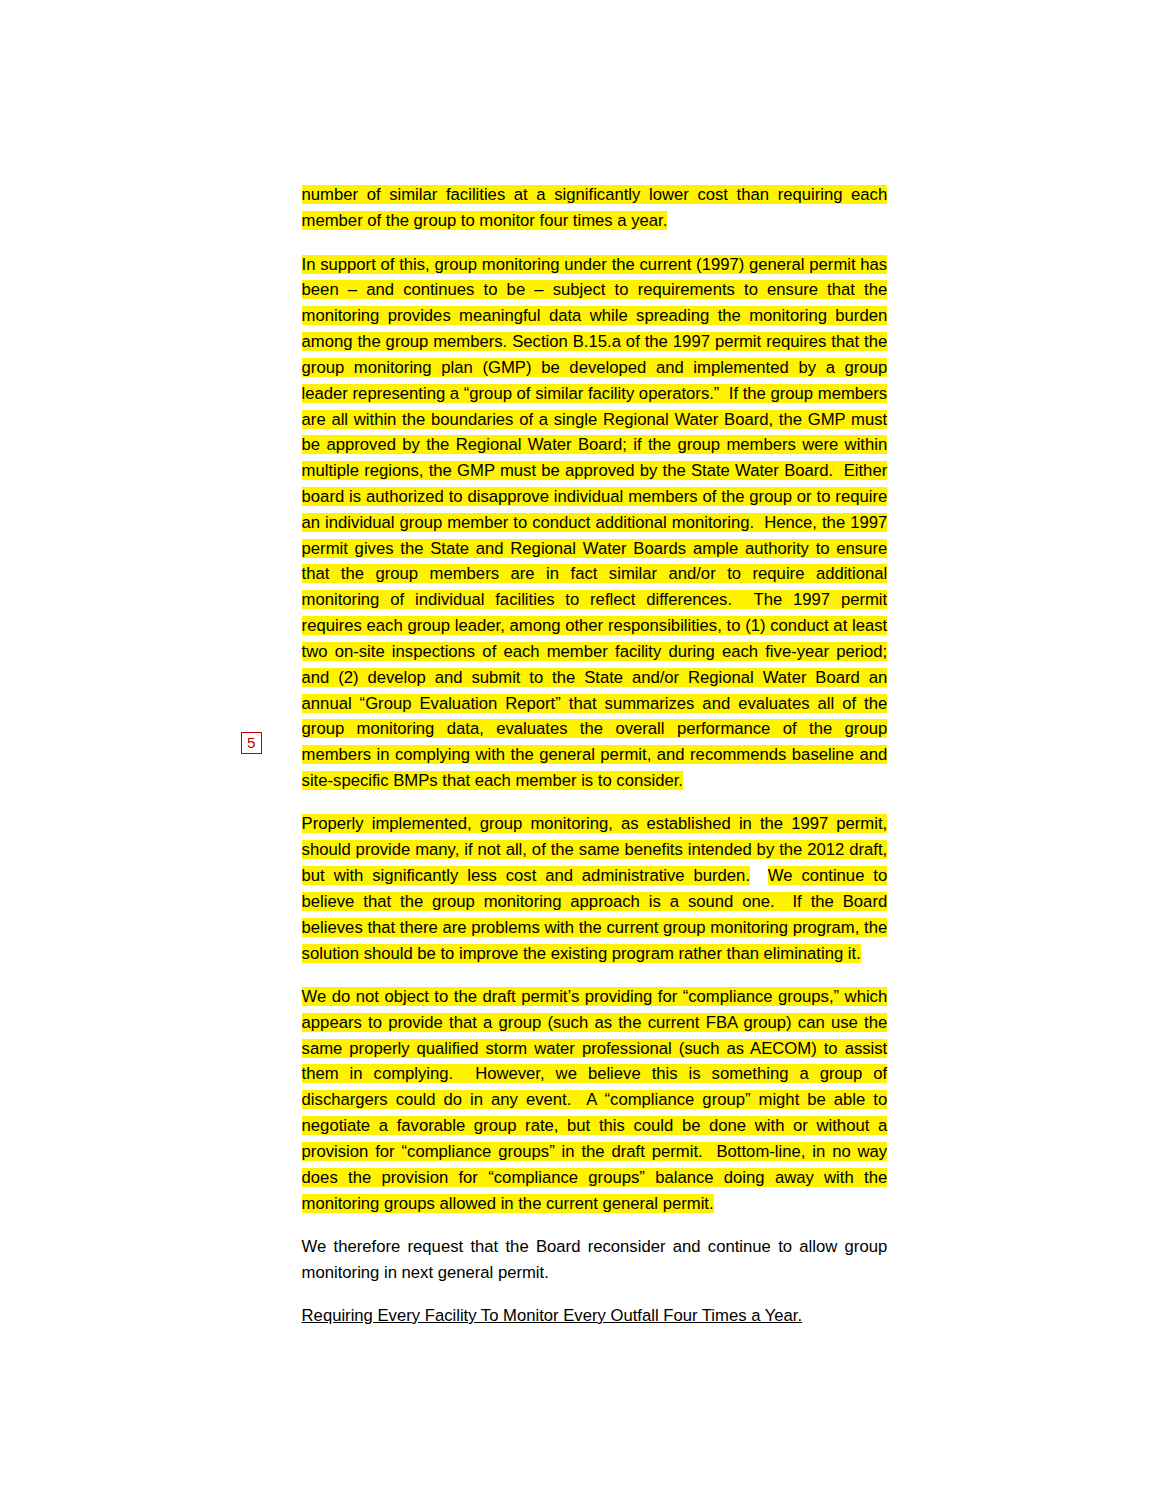5
number of similar facilities at a significantly lower cost than requiring each member of the group to monitor four times a year.
In support of this, group monitoring under the current (1997) general permit has been – and continues to be – subject to requirements to ensure that the monitoring provides meaningful data while spreading the monitoring burden among the group members. Section B.15.a of the 1997 permit requires that the group monitoring plan (GMP) be developed and implemented by a group leader representing a “group of similar facility operators.” If the group members are all within the boundaries of a single Regional Water Board, the GMP must be approved by the Regional Water Board; if the group members were within multiple regions, the GMP must be approved by the State Water Board. Either board is authorized to disapprove individual members of the group or to require an individual group member to conduct additional monitoring. Hence, the 1997 permit gives the State and Regional Water Boards ample authority to ensure that the group members are in fact similar and/or to require additional monitoring of individual facilities to reflect differences. The 1997 permit requires each group leader, among other responsibilities, to (1) conduct at least two on-site inspections of each member facility during each five-year period; and (2) develop and submit to the State and/or Regional Water Board an annual “Group Evaluation Report” that summarizes and evaluates all of the group monitoring data, evaluates the overall performance of the group members in complying with the general permit, and recommends baseline and site-specific BMPs that each member is to consider.
Properly implemented, group monitoring, as established in the 1997 permit, should provide many, if not all, of the same benefits intended by the 2012 draft, but with significantly less cost and administrative burden. We continue to believe that the group monitoring approach is a sound one. If the Board believes that there are problems with the current group monitoring program, the solution should be to improve the existing program rather than eliminating it.
We do not object to the draft permit’s providing for “compliance groups,” which appears to provide that a group (such as the current FBA group) can use the same properly qualified storm water professional (such as AECOM) to assist them in complying. However, we believe this is something a group of dischargers could do in any event. A “compliance group” might be able to negotiate a favorable group rate, but this could be done with or without a provision for “compliance groups” in the draft permit. Bottom-line, in no way does the provision for “compliance groups” balance doing away with the monitoring groups allowed in the current general permit.
We therefore request that the Board reconsider and continue to allow group monitoring in next general permit.
Requiring Every Facility To Monitor Every Outfall Four Times a Year.